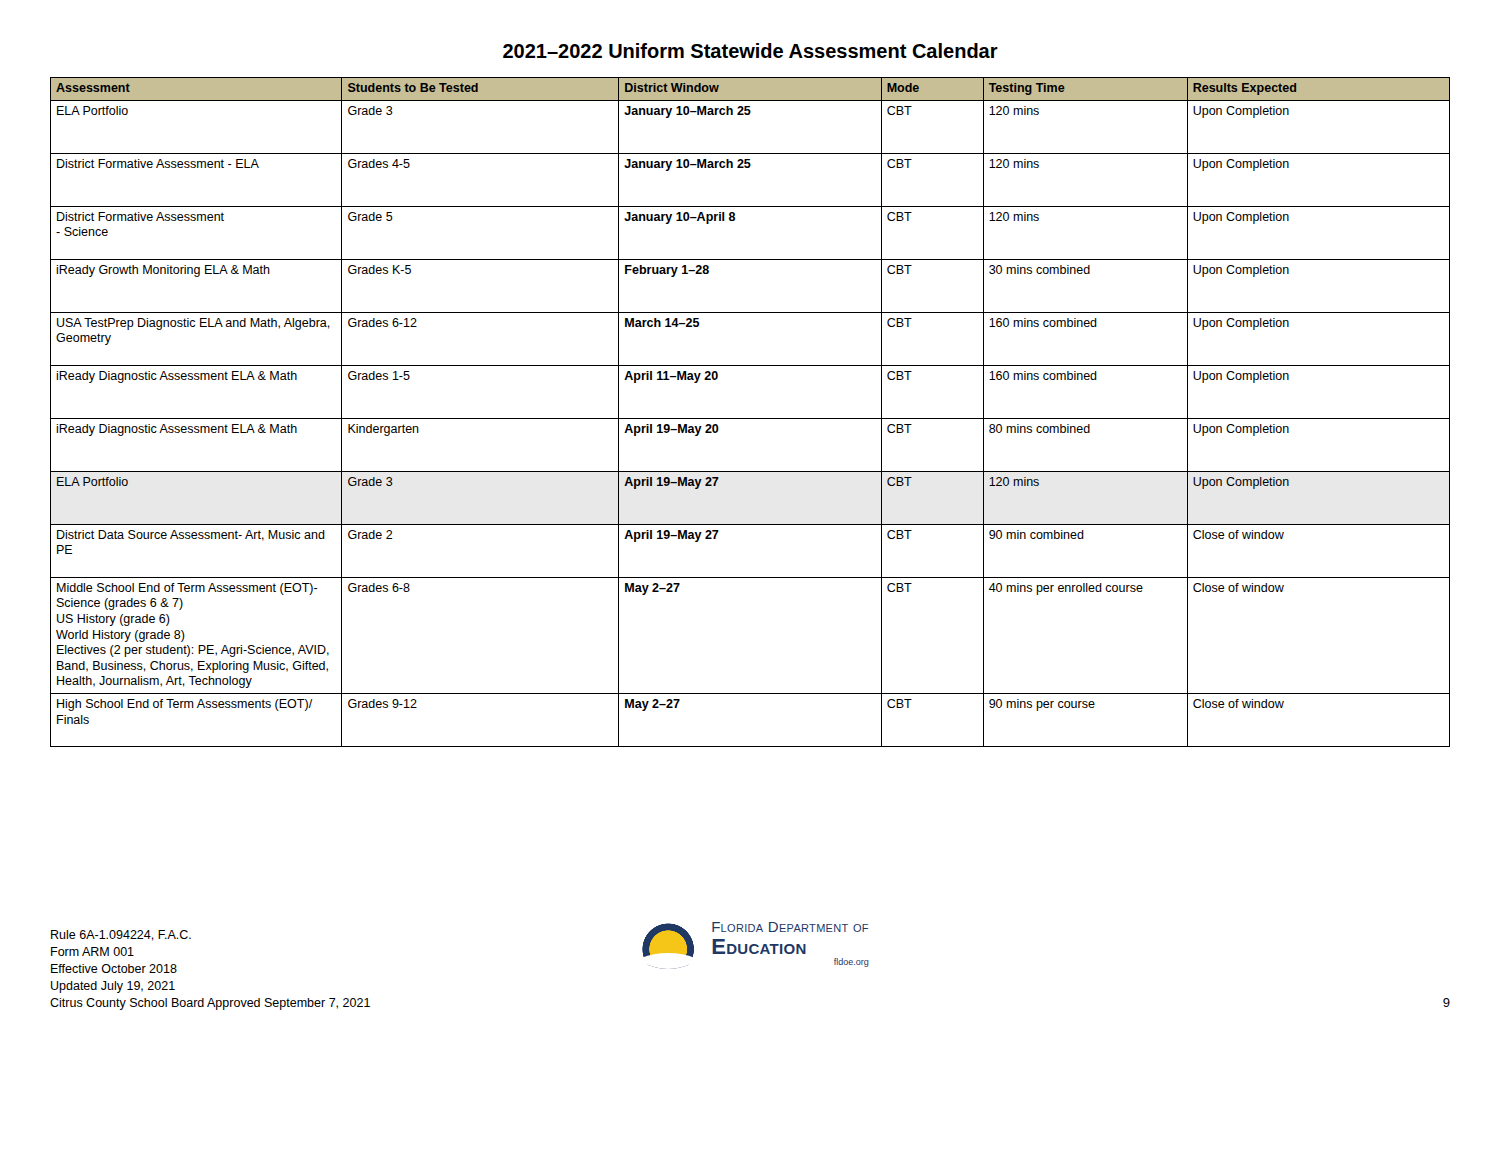2021–2022 Uniform Statewide Assessment Calendar
| Assessment | Students to Be Tested | District Window | Mode | Testing Time | Results Expected |
| --- | --- | --- | --- | --- | --- |
| ELA Portfolio | Grade 3 | January 10–March 25 | CBT | 120 mins | Upon Completion |
| District Formative Assessment - ELA | Grades 4-5 | January 10–March 25 | CBT | 120 mins | Upon Completion |
| District Formative Assessment - Science | Grade 5 | January 10–April 8 | CBT | 120 mins | Upon Completion |
| iReady Growth Monitoring ELA & Math | Grades K-5 | February 1–28 | CBT | 30 mins combined | Upon Completion |
| USA TestPrep Diagnostic ELA and Math, Algebra, Geometry | Grades 6-12 | March 14–25 | CBT | 160 mins combined | Upon Completion |
| iReady Diagnostic Assessment ELA & Math | Grades 1-5 | April 11–May 20 | CBT | 160 mins combined | Upon Completion |
| iReady Diagnostic Assessment ELA & Math | Kindergarten | April 19–May 20 | CBT | 80 mins combined | Upon Completion |
| ELA Portfolio | Grade 3 | April 19–May 27 | CBT | 120 mins | Upon Completion |
| District Data Source Assessment- Art, Music and PE | Grade 2 | April 19–May 27 | CBT | 90 min combined | Close of window |
| Middle School End of Term Assessment (EOT)- Science (grades 6 & 7) US History (grade 6) World History (grade 8) Electives (2 per student): PE, Agri-Science, AVID, Band, Business, Chorus, Exploring Music, Gifted, Health, Journalism, Art, Technology | Grades 6-8 | May 2–27 | CBT | 40 mins per enrolled course | Close of window |
| High School End of Term Assessments (EOT)/ Finals | Grades 9-12 | May 2–27 | CBT | 90 mins per course | Close of window |
Rule 6A-1.094224, F.A.C.
Form ARM 001
Effective October 2018
Updated July 19, 2021
Citrus County School Board Approved September 7, 2021
Florida Department of
Education
fldoe.org
9